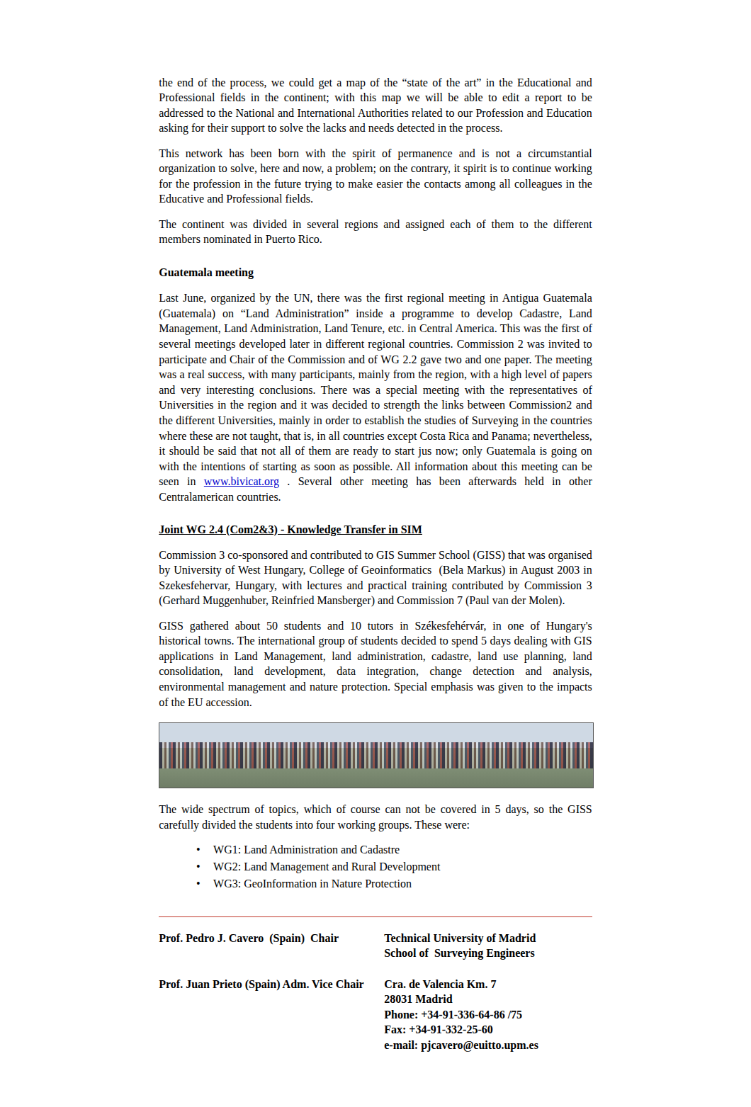the end of the process, we could get a map of the “state of the art” in the Educational and Professional fields in the continent; with this map we will be able to edit a report to be addressed to the National and International Authorities related to our Profession and Education asking for their support to solve the lacks and needs detected in the process.
This network has been born with the spirit of permanence and is not a circumstantial organization to solve, here and now, a problem; on the contrary, it spirit is to continue working for the profession in the future trying to make easier the contacts among all colleagues in the Educative and Professional fields.
The continent was divided in several regions and assigned each of them to the different members nominated in Puerto Rico.
Guatemala meeting
Last June, organized by the UN, there was the first regional meeting in Antigua Guatemala (Guatemala) on “Land Administration” inside a programme to develop Cadastre, Land Management, Land Administration, Land Tenure, etc. in Central America. This was the first of several meetings developed later in different regional countries. Commission 2 was invited to participate and Chair of the Commission and of WG 2.2 gave two and one paper. The meeting was a real success, with many participants, mainly from the region, with a high level of papers and very interesting conclusions. There was a special meeting with the representatives of Universities in the region and it was decided to strength the links between Commission2 and the different Universities, mainly in order to establish the studies of Surveying in the countries where these are not taught, that is, in all countries except Costa Rica and Panama; nevertheless, it should be said that not all of them are ready to start jus now; only Guatemala is going on with the intentions of starting as soon as possible. All information about this meeting can be seen in www.bivicat.org . Several other meeting has been afterwards held in other Centralamerican countries.
Joint WG 2.4 (Com2&3) - Knowledge Transfer in SIM
Commission 3 co-sponsored and contributed to GIS Summer School (GISS) that was organised by University of West Hungary, College of Geoinformatics (Bela Markus) in August 2003 in Szekesfehervar, Hungary, with lectures and practical training contributed by Commission 3 (Gerhard Muggenhuber, Reinfried Mansberger) and Commission 7 (Paul van der Molen).
GISS gathered about 50 students and 10 tutors in Székesfehérvár, in one of Hungary's historical towns. The international group of students decided to spend 5 days dealing with GIS applications in Land Management, land administration, cadastre, land use planning, land consolidation, land development, data integration, change detection and analysis, environmental management and nature protection. Special emphasis was given to the impacts of the EU accession.
The wide spectrum of topics, which of course can not be covered in 5 days, so the GISS carefully divided the students into four working groups. These were:
WG1: Land Administration and Cadastre
WG2: Land Management and Rural Development
WG3: GeoInformation in Nature Protection
| Prof. Pedro J. Cavero (Spain) Chair | Technical University of Madrid School of Surveying Engineers |
| Prof. Juan Prieto (Spain) Adm. Vice Chair | Cra. de Valencia Km. 7 28031 Madrid Phone: +34-91-336-64-86 /75 Fax: +34-91-332-25-60 e-mail: pjcavero@euitto.upm.es |